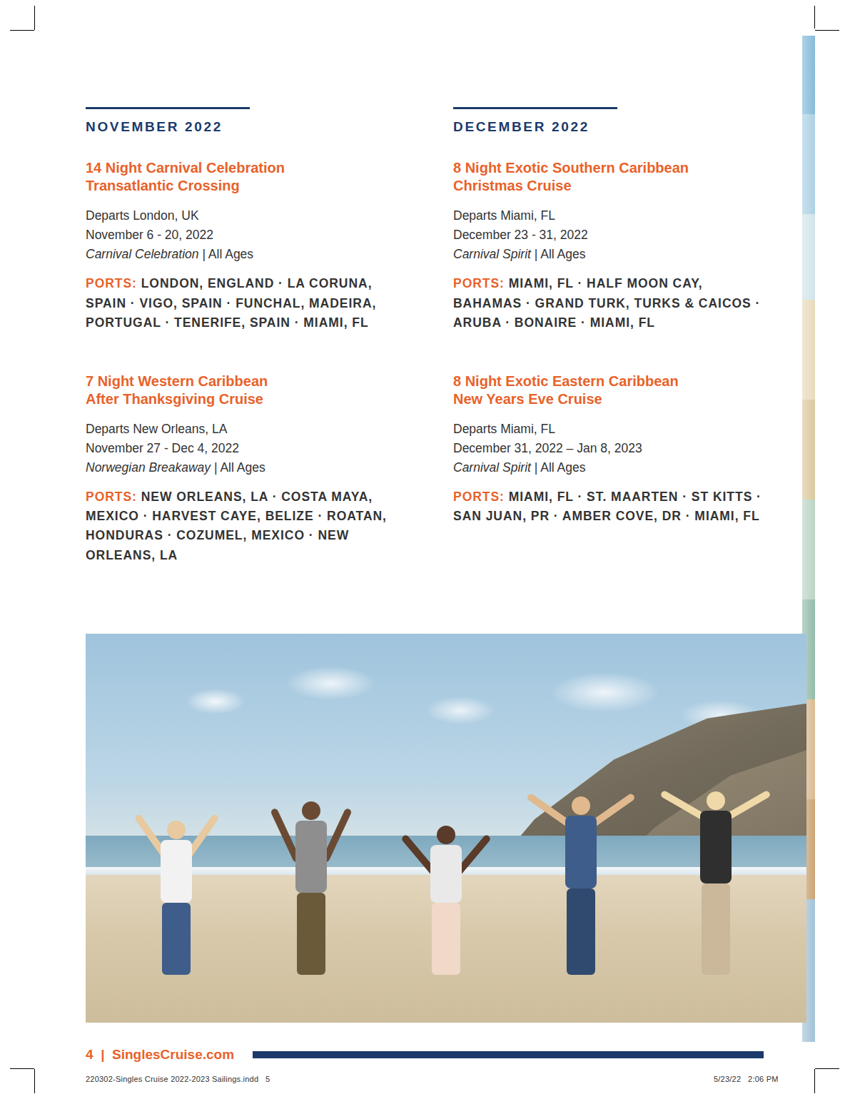November 2022
14 Night Carnival Celebration
Transatlantic Crossing
Departs London, UK
November 6 - 20, 2022
Carnival Celebration | All Ages
Ports: London, England · La Coruna, Spain · Vigo, Spain · Funchal, Madeira, Portugal · Tenerife, Spain · Miami, FL
7 Night Western Caribbean
After Thanksgiving Cruise
Departs New Orleans, LA
November 27 - Dec 4, 2022
Norwegian Breakaway | All Ages
Ports: New Orleans, LA · Costa Maya, Mexico · Harvest Caye, Belize · Roatan, Honduras · Cozumel, Mexico · New Orleans, LA
December 2022
8 Night Exotic Southern Caribbean
Christmas Cruise
Departs Miami, FL
December 23 - 31, 2022
Carnival Spirit | All Ages
Ports: Miami, FL · Half Moon Cay, Bahamas · Grand Turk, Turks & Caicos · Aruba · Bonaire · Miami, FL
8 Night Exotic Eastern Caribbean
New Years Eve Cruise
Departs Miami, FL
December 31, 2022 – Jan 8, 2023
Carnival Spirit | All Ages
Ports: Miami, FL · St. Maarten · St Kitts · San Juan, PR · Amber Cove, DR · Miami, FL
4 | SinglesCruise.com
220302-Singles Cruise 2022-2023 Sailings.indd 5 5/23/22 2:06 PM